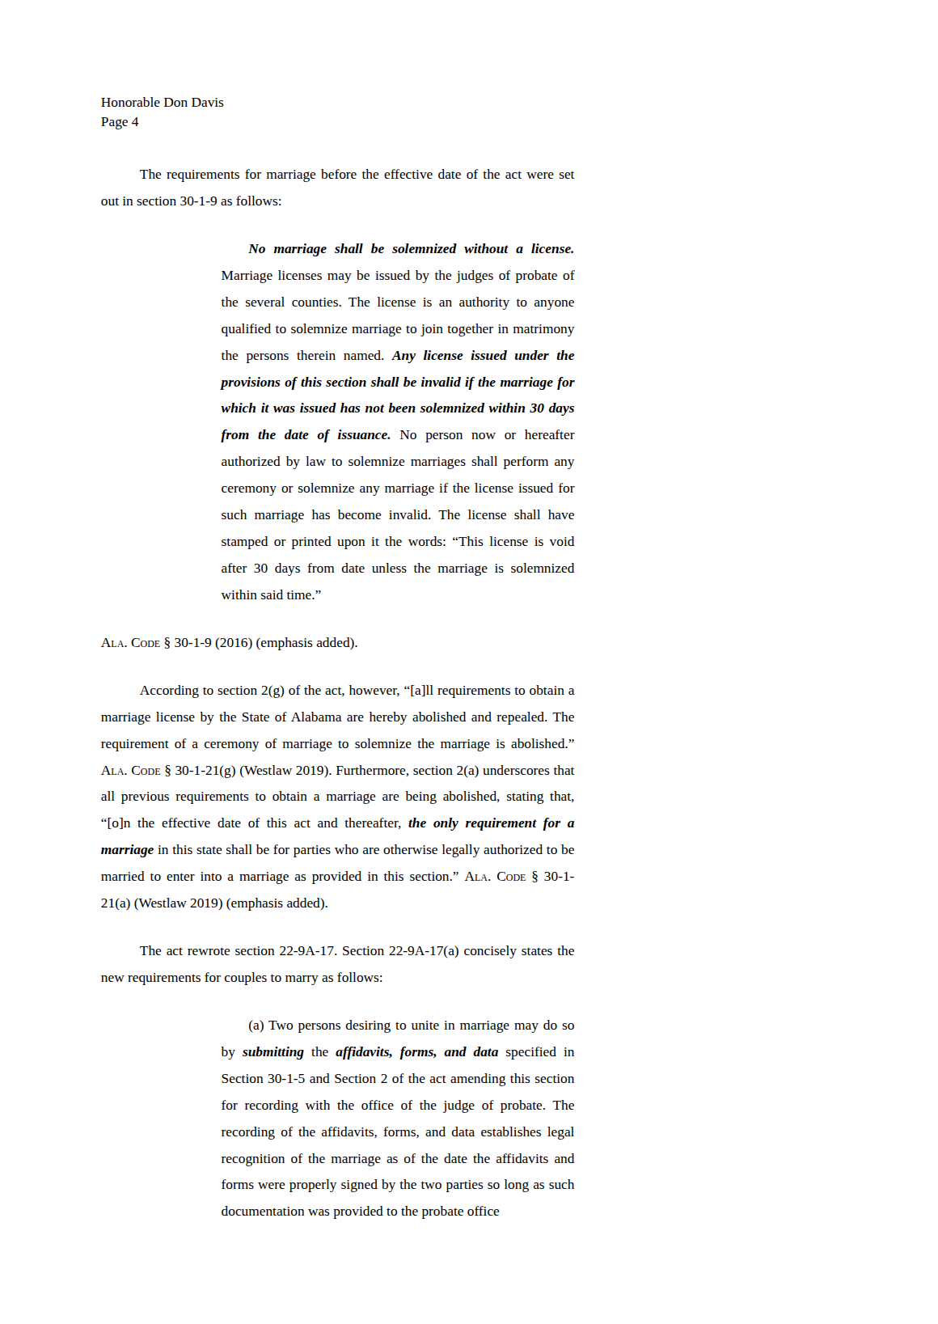Honorable Don Davis
Page 4
The requirements for marriage before the effective date of the act were set out in section 30-1-9 as follows:
No marriage shall be solemnized without a license. Marriage licenses may be issued by the judges of probate of the several counties. The license is an authority to anyone qualified to solemnize marriage to join together in matrimony the persons therein named. Any license issued under the provisions of this section shall be invalid if the marriage for which it was issued has not been solemnized within 30 days from the date of issuance. No person now or hereafter authorized by law to solemnize marriages shall perform any ceremony or solemnize any marriage if the license issued for such marriage has become invalid. The license shall have stamped or printed upon it the words: “This license is void after 30 days from date unless the marriage is solemnized within said time.”
Ala. Code § 30-1-9 (2016) (emphasis added).
According to section 2(g) of the act, however, “[a]ll requirements to obtain a marriage license by the State of Alabama are hereby abolished and repealed. The requirement of a ceremony of marriage to solemnize the marriage is abolished.” Ala. Code § 30-1-21(g) (Westlaw 2019). Furthermore, section 2(a) underscores that all previous requirements to obtain a marriage are being abolished, stating that, “[o]n the effective date of this act and thereafter, the only requirement for a marriage in this state shall be for parties who are otherwise legally authorized to be married to enter into a marriage as provided in this section.” Ala. Code § 30-1-21(a) (Westlaw 2019) (emphasis added).
The act rewrote section 22-9A-17. Section 22-9A-17(a) concisely states the new requirements for couples to marry as follows:
(a) Two persons desiring to unite in marriage may do so by submitting the affidavits, forms, and data specified in Section 30-1-5 and Section 2 of the act amending this section for recording with the office of the judge of probate. The recording of the affidavits, forms, and data establishes legal recognition of the marriage as of the date the affidavits and forms were properly signed by the two parties so long as such documentation was provided to the probate office